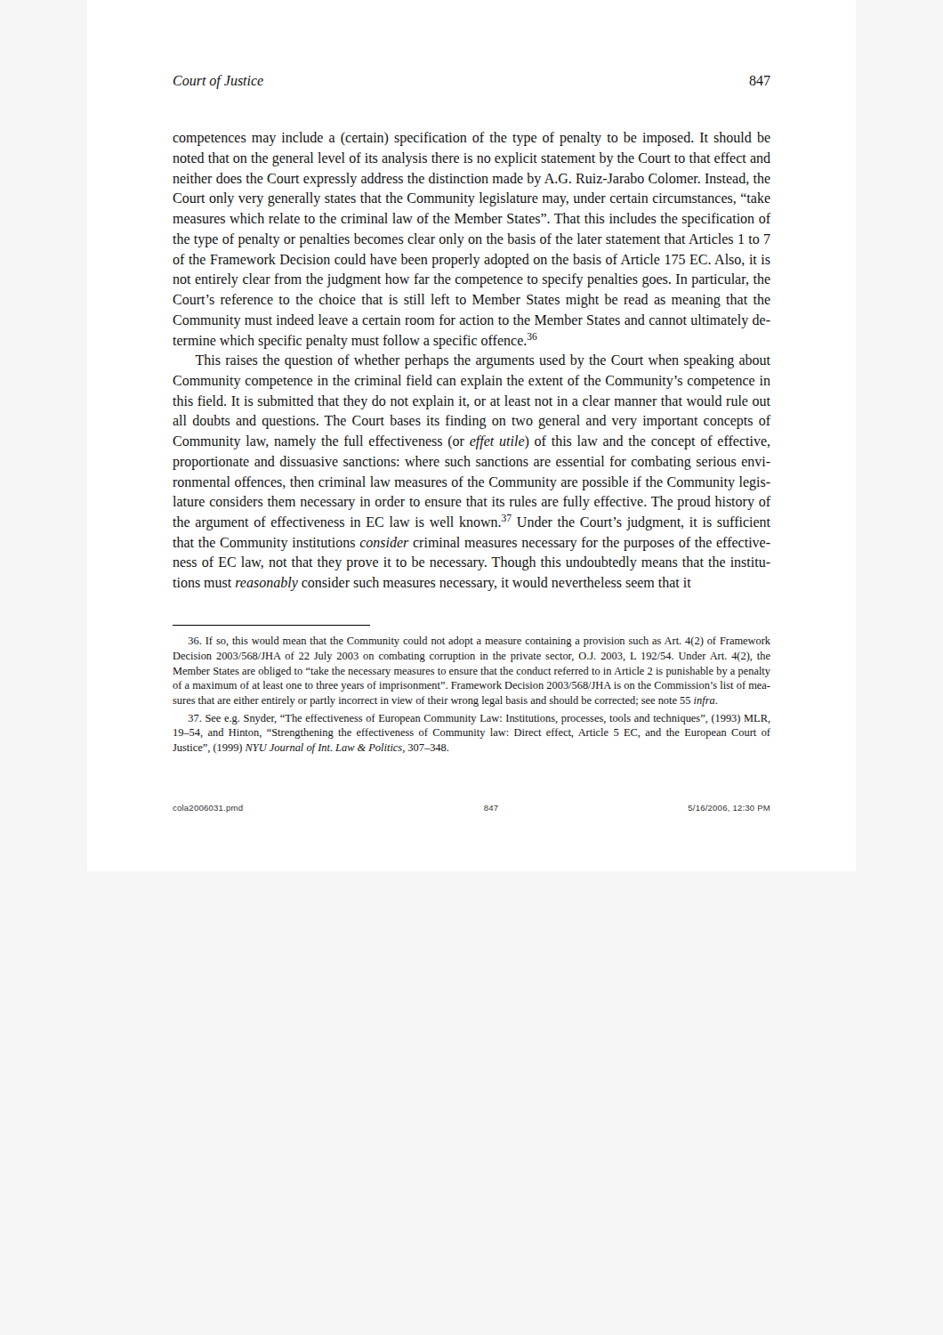Court of Justice 847
competences may include a (certain) specification of the type of penalty to be imposed. It should be noted that on the general level of its analysis there is no explicit statement by the Court to that effect and neither does the Court expressly address the distinction made by A.G. Ruiz-Jarabo Colomer. Instead, the Court only very generally states that the Community legislature may, under certain circumstances, “take measures which relate to the criminal law of the Member States”. That this includes the specification of the type of penalty or penalties becomes clear only on the basis of the later statement that Articles 1 to 7 of the Framework Decision could have been properly adopted on the basis of Article 175 EC. Also, it is not entirely clear from the judgment how far the competence to specify penalties goes. In particular, the Court’s reference to the choice that is still left to Member States might be read as meaning that the Community must indeed leave a certain room for action to the Member States and cannot ultimately determine which specific penalty must follow a specific offence.36
This raises the question of whether perhaps the arguments used by the Court when speaking about Community competence in the criminal field can explain the extent of the Community’s competence in this field. It is submitted that they do not explain it, or at least not in a clear manner that would rule out all doubts and questions. The Court bases its finding on two general and very important concepts of Community law, namely the full effectiveness (or effet utile) of this law and the concept of effective, proportionate and dissuasive sanctions: where such sanctions are essential for combating serious environmental offences, then criminal law measures of the Community are possible if the Community legislature considers them necessary in order to ensure that its rules are fully effective. The proud history of the argument of effectiveness in EC law is well known.37 Under the Court’s judgment, it is sufficient that the Community institutions consider criminal measures necessary for the purposes of the effectiveness of EC law, not that they prove it to be necessary. Though this undoubtedly means that the institutions must reasonably consider such measures necessary, it would nevertheless seem that it
36. If so, this would mean that the Community could not adopt a measure containing a provision such as Art. 4(2) of Framework Decision 2003/568/JHA of 22 July 2003 on combating corruption in the private sector, O.J. 2003, L 192/54. Under Art. 4(2), the Member States are obliged to “take the necessary measures to ensure that the conduct referred to in Article 2 is punishable by a penalty of a maximum of at least one to three years of imprisonment”. Framework Decision 2003/568/JHA is on the Commission’s list of measures that are either entirely or partly incorrect in view of their wrong legal basis and should be corrected; see note 55 infra.
37. See e.g. Snyder, “The effectiveness of European Community Law: Institutions, processes, tools and techniques”, (1993) MLR, 19–54, and Hinton, “Strengthening the effectiveness of Community law: Direct effect, Article 5 EC, and the European Court of Justice”, (1999) NYU Journal of Int. Law & Politics, 307–348.
cola2006031.pmd 847 5/16/2006, 12:30 PM